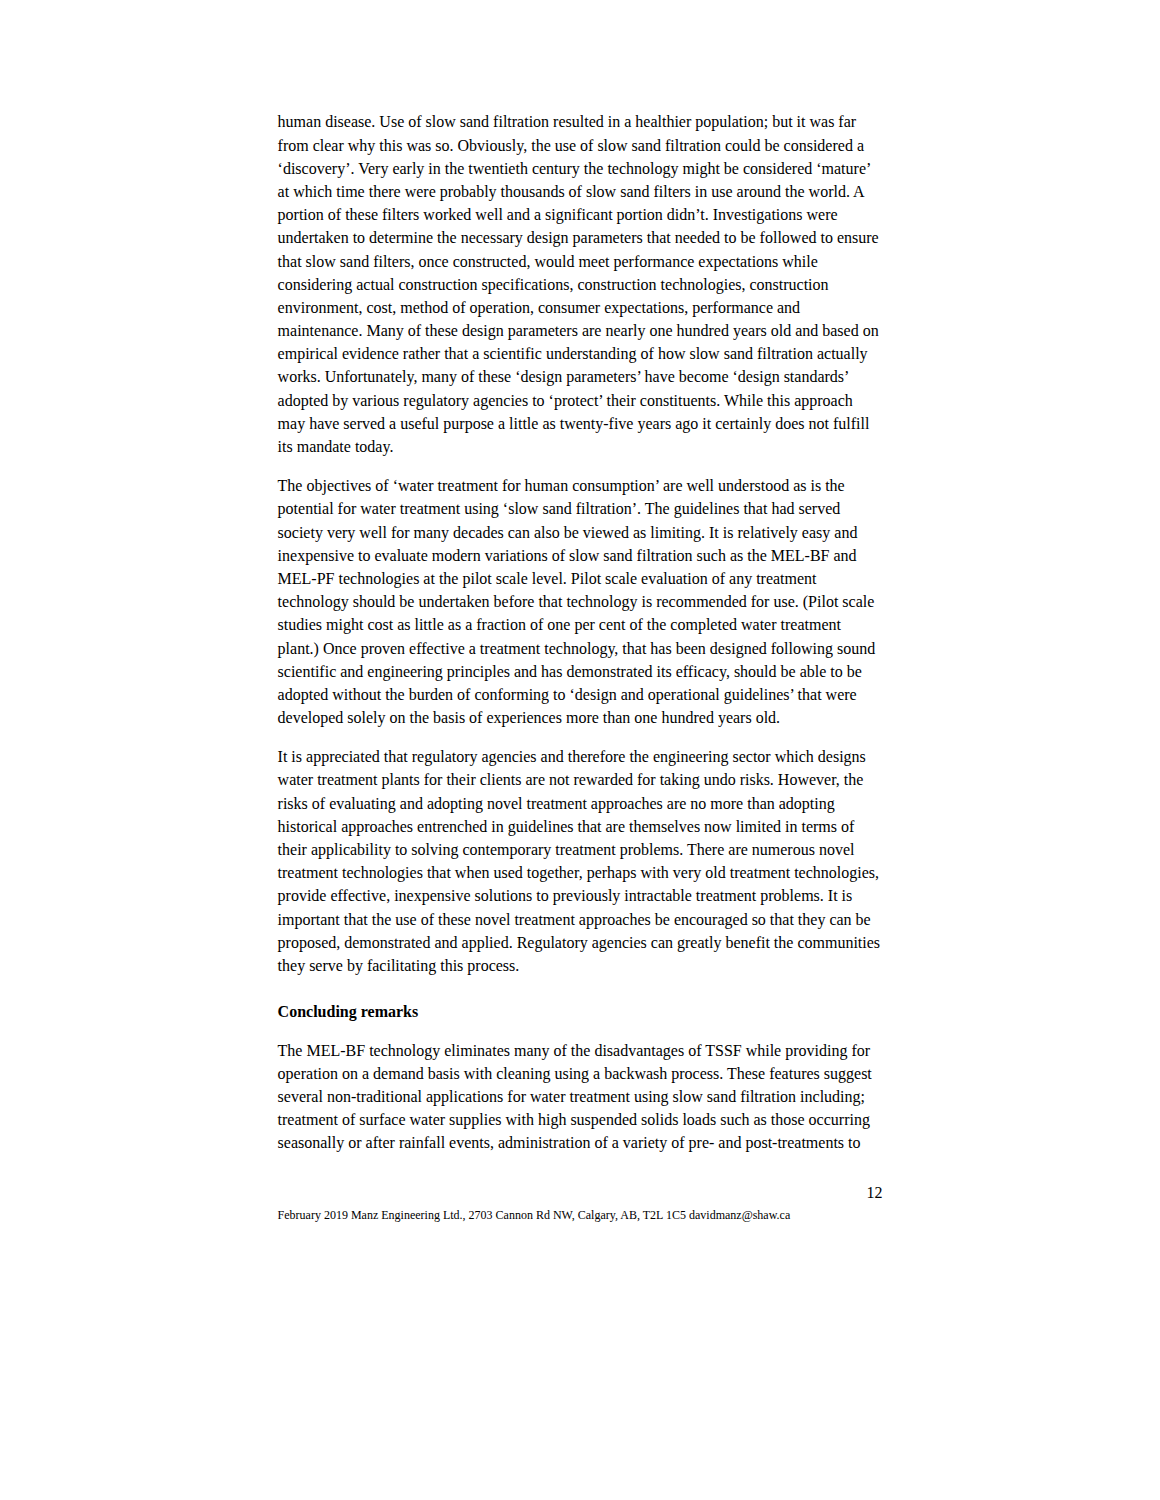human disease. Use of slow sand filtration resulted in a healthier population; but it was far from clear why this was so. Obviously, the use of slow sand filtration could be considered a ‘discovery’. Very early in the twentieth century the technology might be considered ‘mature’ at which time there were probably thousands of slow sand filters in use around the world. A portion of these filters worked well and a significant portion didn’t. Investigations were undertaken to determine the necessary design parameters that needed to be followed to ensure that slow sand filters, once constructed, would meet performance expectations while considering actual construction specifications, construction technologies, construction environment, cost, method of operation, consumer expectations, performance and maintenance. Many of these design parameters are nearly one hundred years old and based on empirical evidence rather that a scientific understanding of how slow sand filtration actually works. Unfortunately, many of these ‘design parameters’ have become ‘design standards’ adopted by various regulatory agencies to ‘protect’ their constituents. While this approach may have served a useful purpose a little as twenty-five years ago it certainly does not fulfill its mandate today.
The objectives of ‘water treatment for human consumption’ are well understood as is the potential for water treatment using ‘slow sand filtration’. The guidelines that had served society very well for many decades can also be viewed as limiting. It is relatively easy and inexpensive to evaluate modern variations of slow sand filtration such as the MEL-BF and MEL-PF technologies at the pilot scale level. Pilot scale evaluation of any treatment technology should be undertaken before that technology is recommended for use. (Pilot scale studies might cost as little as a fraction of one per cent of the completed water treatment plant.) Once proven effective a treatment technology, that has been designed following sound scientific and engineering principles and has demonstrated its efficacy, should be able to be adopted without the burden of conforming to ‘design and operational guidelines’ that were developed solely on the basis of experiences more than one hundred years old.
It is appreciated that regulatory agencies and therefore the engineering sector which designs water treatment plants for their clients are not rewarded for taking undo risks. However, the risks of evaluating and adopting novel treatment approaches are no more than adopting historical approaches entrenched in guidelines that are themselves now limited in terms of their applicability to solving contemporary treatment problems. There are numerous novel treatment technologies that when used together, perhaps with very old treatment technologies, provide effective, inexpensive solutions to previously intractable treatment problems. It is important that the use of these novel treatment approaches be encouraged so that they can be proposed, demonstrated and applied. Regulatory agencies can greatly benefit the communities they serve by facilitating this process.
Concluding remarks
The MEL-BF technology eliminates many of the disadvantages of TSSF while providing for operation on a demand basis with cleaning using a backwash process. These features suggest several non-traditional applications for water treatment using slow sand filtration including; treatment of surface water supplies with high suspended solids loads such as those occurring seasonally or after rainfall events, administration of a variety of pre- and post-treatments to
12
February 2019 Manz Engineering Ltd., 2703 Cannon Rd NW, Calgary, AB, T2L 1C5 davidmanz@shaw.ca